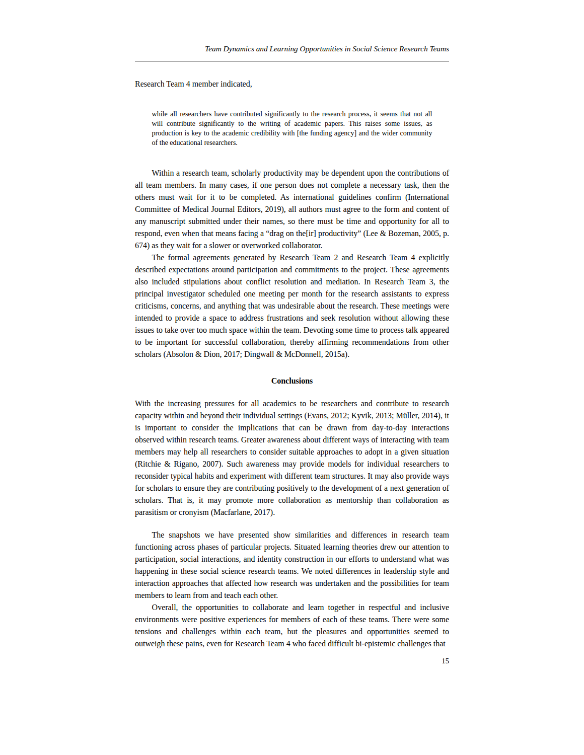Team Dynamics and Learning Opportunities in Social Science Research Teams
Research Team 4 member indicated,
while all researchers have contributed significantly to the research process, it seems that not all will contribute significantly to the writing of academic papers. This raises some issues, as production is key to the academic credibility with [the funding agency] and the wider community of the educational researchers.
Within a research team, scholarly productivity may be dependent upon the contributions of all team members. In many cases, if one person does not complete a necessary task, then the others must wait for it to be completed. As international guidelines confirm (International Committee of Medical Journal Editors, 2019), all authors must agree to the form and content of any manuscript submitted under their names, so there must be time and opportunity for all to respond, even when that means facing a “drag on the[ir] productivity” (Lee & Bozeman, 2005, p. 674) as they wait for a slower or overworked collaborator.
The formal agreements generated by Research Team 2 and Research Team 4 explicitly described expectations around participation and commitments to the project. These agreements also included stipulations about conflict resolution and mediation. In Research Team 3, the principal investigator scheduled one meeting per month for the research assistants to express criticisms, concerns, and anything that was undesirable about the research. These meetings were intended to provide a space to address frustrations and seek resolution without allowing these issues to take over too much space within the team. Devoting some time to process talk appeared to be important for successful collaboration, thereby affirming recommendations from other scholars (Absolon & Dion, 2017; Dingwall & McDonnell, 2015a).
Conclusions
With the increasing pressures for all academics to be researchers and contribute to research capacity within and beyond their individual settings (Evans, 2012; Kyvik, 2013; Müller, 2014), it is important to consider the implications that can be drawn from day-to-day interactions observed within research teams. Greater awareness about different ways of interacting with team members may help all researchers to consider suitable approaches to adopt in a given situation (Ritchie & Rigano, 2007). Such awareness may provide models for individual researchers to reconsider typical habits and experiment with different team structures. It may also provide ways for scholars to ensure they are contributing positively to the development of a next generation of scholars. That is, it may promote more collaboration as mentorship than collaboration as parasitism or cronyism (Macfarlane, 2017).
The snapshots we have presented show similarities and differences in research team functioning across phases of particular projects. Situated learning theories drew our attention to participation, social interactions, and identity construction in our efforts to understand what was happening in these social science research teams. We noted differences in leadership style and interaction approaches that affected how research was undertaken and the possibilities for team members to learn from and teach each other.
Overall, the opportunities to collaborate and learn together in respectful and inclusive environments were positive experiences for members of each of these teams. There were some tensions and challenges within each team, but the pleasures and opportunities seemed to outweigh these pains, even for Research Team 4 who faced difficult bi-epistemic challenges that
15